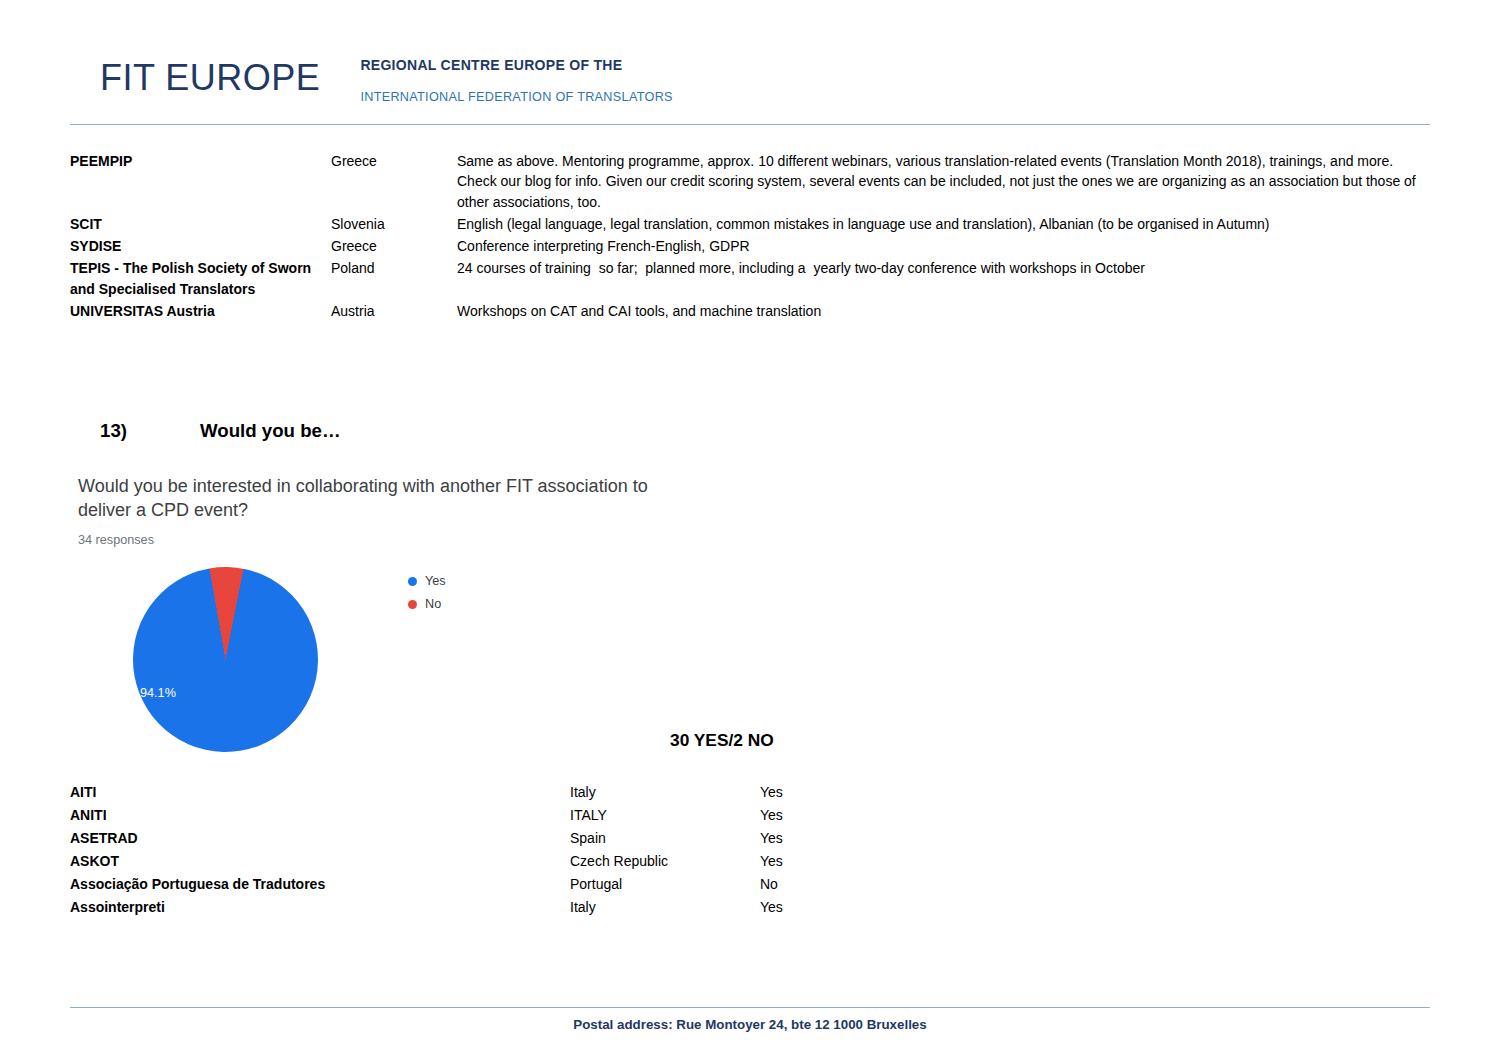FIT EUROPE
REGIONAL CENTRE EUROPE OF THE
INTERNATIONAL FEDERATION OF TRANSLATORS
| PEEMPIP | Greece | Same as above. Mentoring programme, approx. 10 different webinars, various translation-related events (Translation Month 2018), trainings, and more. Check our blog for info. Given our credit scoring system, several events can be included, not just the ones we are organizing as an association but those of other associations, too. |
| SCIT | Slovenia | English (legal language, legal translation, common mistakes in language use and translation), Albanian (to be organised in Autumn) |
| SYDISE | Greece | Conference interpreting French-English, GDPR |
| TEPIS - The Polish Society of Sworn and Specialised Translators | Poland | 24 courses of training so far; planned more, including a yearly two-day conference with workshops in October |
| UNIVERSITAS Austria | Austria | Workshops on CAT and CAI tools, and machine translation |
13) Would you be…
Would you be interested in collaborating with another FIT association to
deliver a CPD event?
34 responses
94.1%
Yes
No
30 YES/2 NO
| AITI | Italy | Yes |
| ANITI | ITALY | Yes |
| ASETRAD | Spain | Yes |
| ASKOT | Czech Republic | Yes |
| Associação Portuguesa de Tradutores | Portugal | No |
| Assointerpreti | Italy | Yes |
Postal address: Rue Montoyer 24, bte 12 1000 Bruxelles